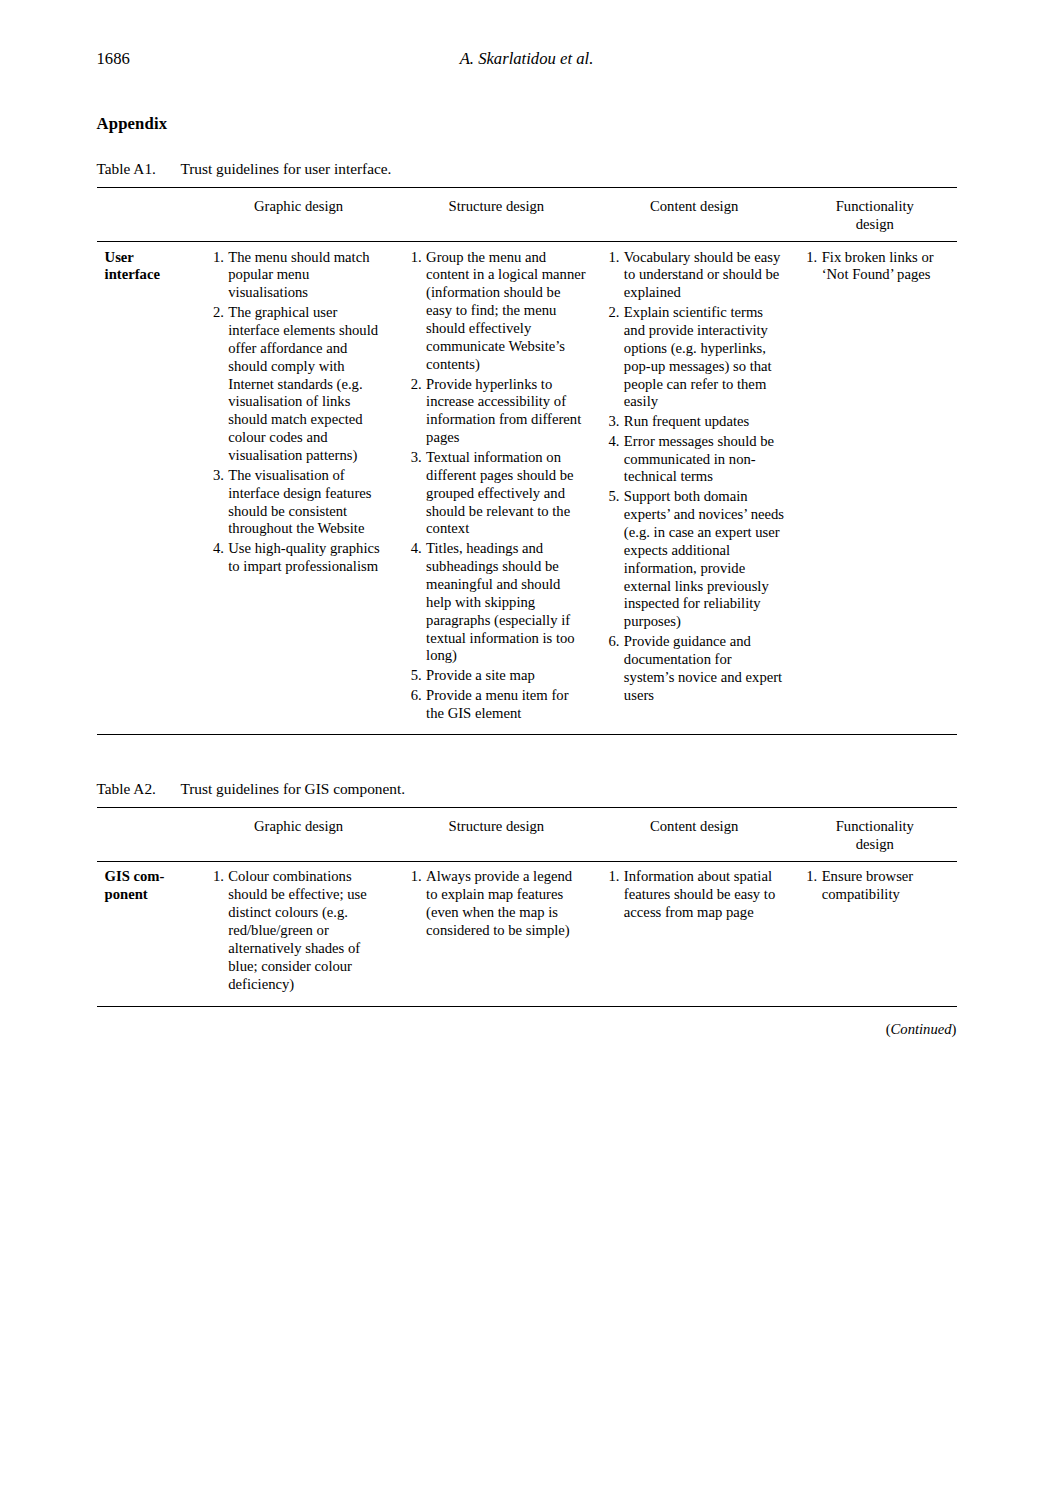1686 A. Skarlatidou et al.
Appendix
Table A1. Trust guidelines for user interface.
| | Graphic design | Structure design | Content design | Functionality design |
| --- | --- | --- | --- | --- |
| User interface | The menu should match popular menu visualisations The graphical user interface elements should offer affordance and should comply with Internet standards (e.g. visualisation of links should match expected colour codes and visualisation patterns) The visualisation of interface design features should be consistent throughout the Website Use high-quality graphics to impart professionalism | Group the menu and content in a logical manner (information should be easy to find; the menu should effectively communicate Website’s contents) Provide hyperlinks to increase accessibility of information from different pages Textual information on different pages should be grouped effectively and should be relevant to the context Titles, headings and subheadings should be meaningful and should help with skipping paragraphs (especially if textual information is too long) Provide a site map Provide a menu item for the GIS element | Vocabulary should be easy to understand or should be explained Explain scientific terms and provide interactivity options (e.g. hyperlinks, pop-up messages) so that people can refer to them easily Run frequent updates Error messages should be communicated in non-technical terms Support both domain experts’ and novices’ needs (e.g. in case an expert user expects additional information, provide external links previously inspected for reliability purposes) Provide guidance and documentation for system’s novice and expert users | Fix broken links or ‘Not Found’ pages |
Table A2. Trust guidelines for GIS component.
| | Graphic design | Structure design | Content design | Functionality design |
| --- | --- | --- | --- | --- |
| GIS com- ponent | Colour combinations should be effective; use distinct colours (e.g. red/blue/green or alternatively shades of blue; consider colour deficiency) | Always provide a legend to explain map features (even when the map is considered to be simple) | Information about spatial features should be easy to access from map page | Ensure browser compatibility |
(Continued)